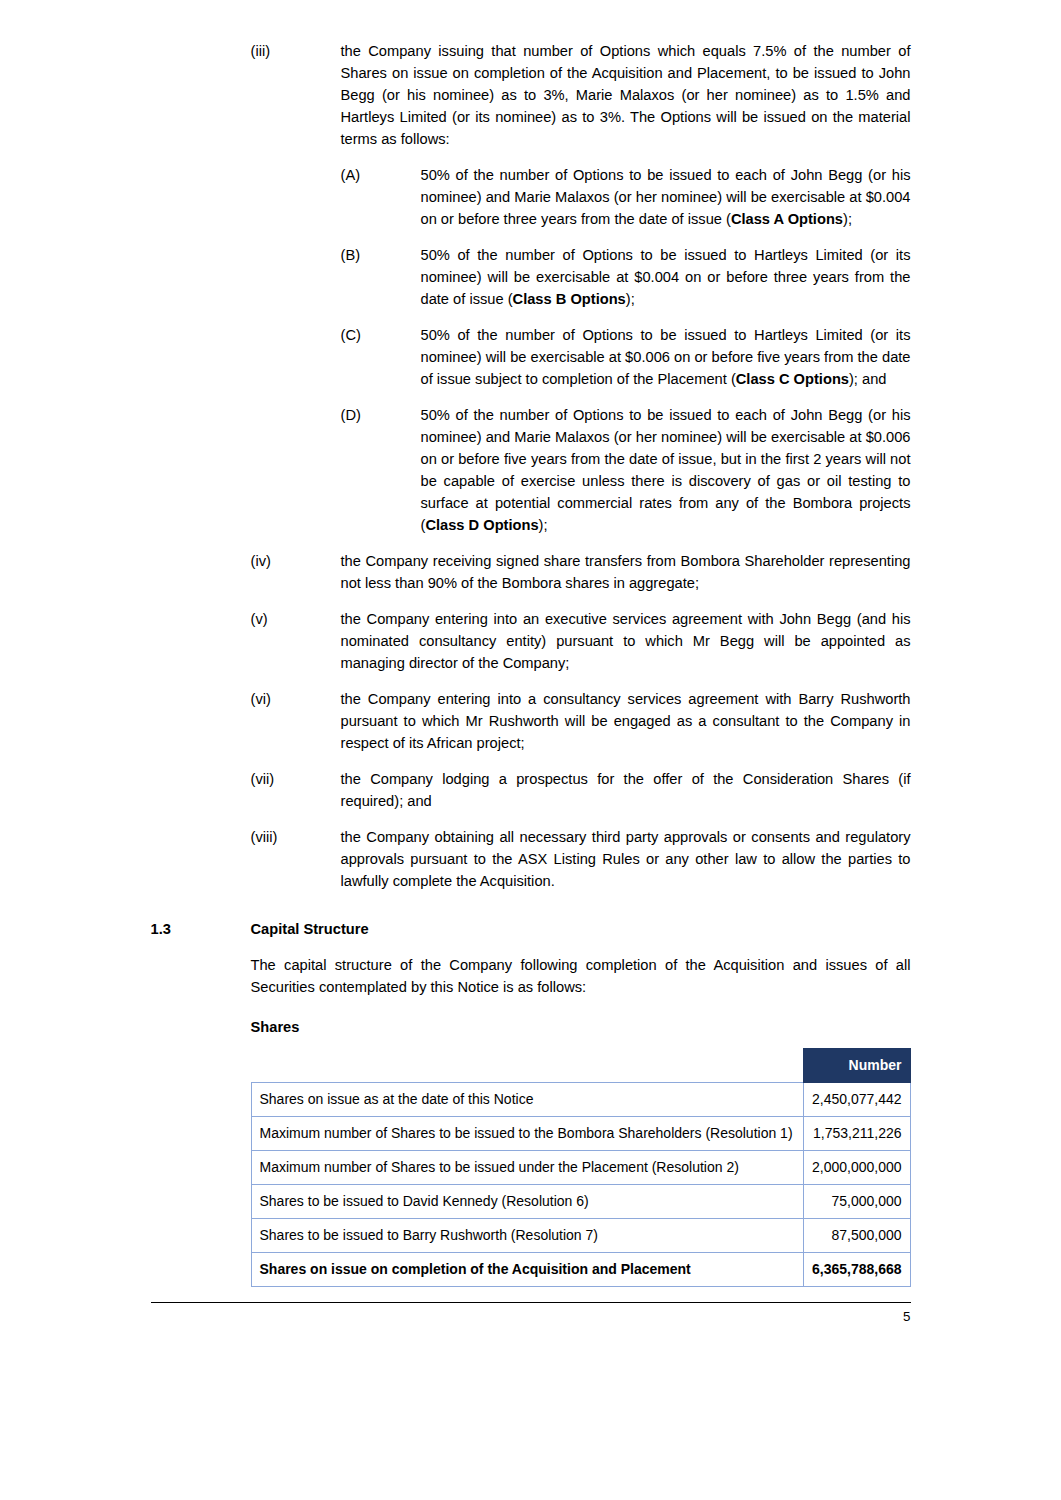(iii)
the Company issuing that number of Options which equals 7.5% of the number of Shares on issue on completion of the Acquisition and Placement, to be issued to John Begg (or his nominee) as to 3%, Marie Malaxos (or her nominee) as to 1.5% and Hartleys Limited (or its nominee) as to 3%. The Options will be issued on the material terms as follows:
(A)
50% of the number of Options to be issued to each of John Begg (or his nominee) and Marie Malaxos (or her nominee) will be exercisable at $0.004 on or before three years from the date of issue (Class A Options);
(B)
50% of the number of Options to be issued to Hartleys Limited (or its nominee) will be exercisable at $0.004 on or before three years from the date of issue (Class B Options);
(C)
50% of the number of Options to be issued to Hartleys Limited (or its nominee) will be exercisable at $0.006 on or before five years from the date of issue subject to completion of the Placement (Class C Options); and
(D)
50% of the number of Options to be issued to each of John Begg (or his nominee) and Marie Malaxos (or her nominee) will be exercisable at $0.006 on or before five years from the date of issue, but in the first 2 years will not be capable of exercise unless there is discovery of gas or oil testing to surface at potential commercial rates from any of the Bombora projects (Class D Options);
(iv)
the Company receiving signed share transfers from Bombora Shareholder representing not less than 90% of the Bombora shares in aggregate;
(v)
the Company entering into an executive services agreement with John Begg (and his nominated consultancy entity) pursuant to which Mr Begg will be appointed as managing director of the Company;
(vi)
the Company entering into a consultancy services agreement with Barry Rushworth pursuant to which Mr Rushworth will be engaged as a consultant to the Company in respect of its African project;
(vii)
the Company lodging a prospectus for the offer of the Consideration Shares (if required); and
(viii)
the Company obtaining all necessary third party approvals or consents and regulatory approvals pursuant to the ASX Listing Rules or any other law to allow the parties to lawfully complete the Acquisition.
1.3 Capital Structure
The capital structure of the Company following completion of the Acquisition and issues of all Securities contemplated by this Notice is as follows:
Shares
| | Number |
| --- | --- |
| Shares on issue as at the date of this Notice | 2,450,077,442 |
| Maximum number of Shares to be issued to the Bombora Shareholders (Resolution 1) | 1,753,211,226 |
| Maximum number of Shares to be issued under the Placement (Resolution 2) | 2,000,000,000 |
| Shares to be issued to David Kennedy (Resolution 6) | 75,000,000 |
| Shares to be issued to Barry Rushworth (Resolution 7) | 87,500,000 |
| Shares on issue on completion of the Acquisition and Placement | 6,365,788,668 |
5